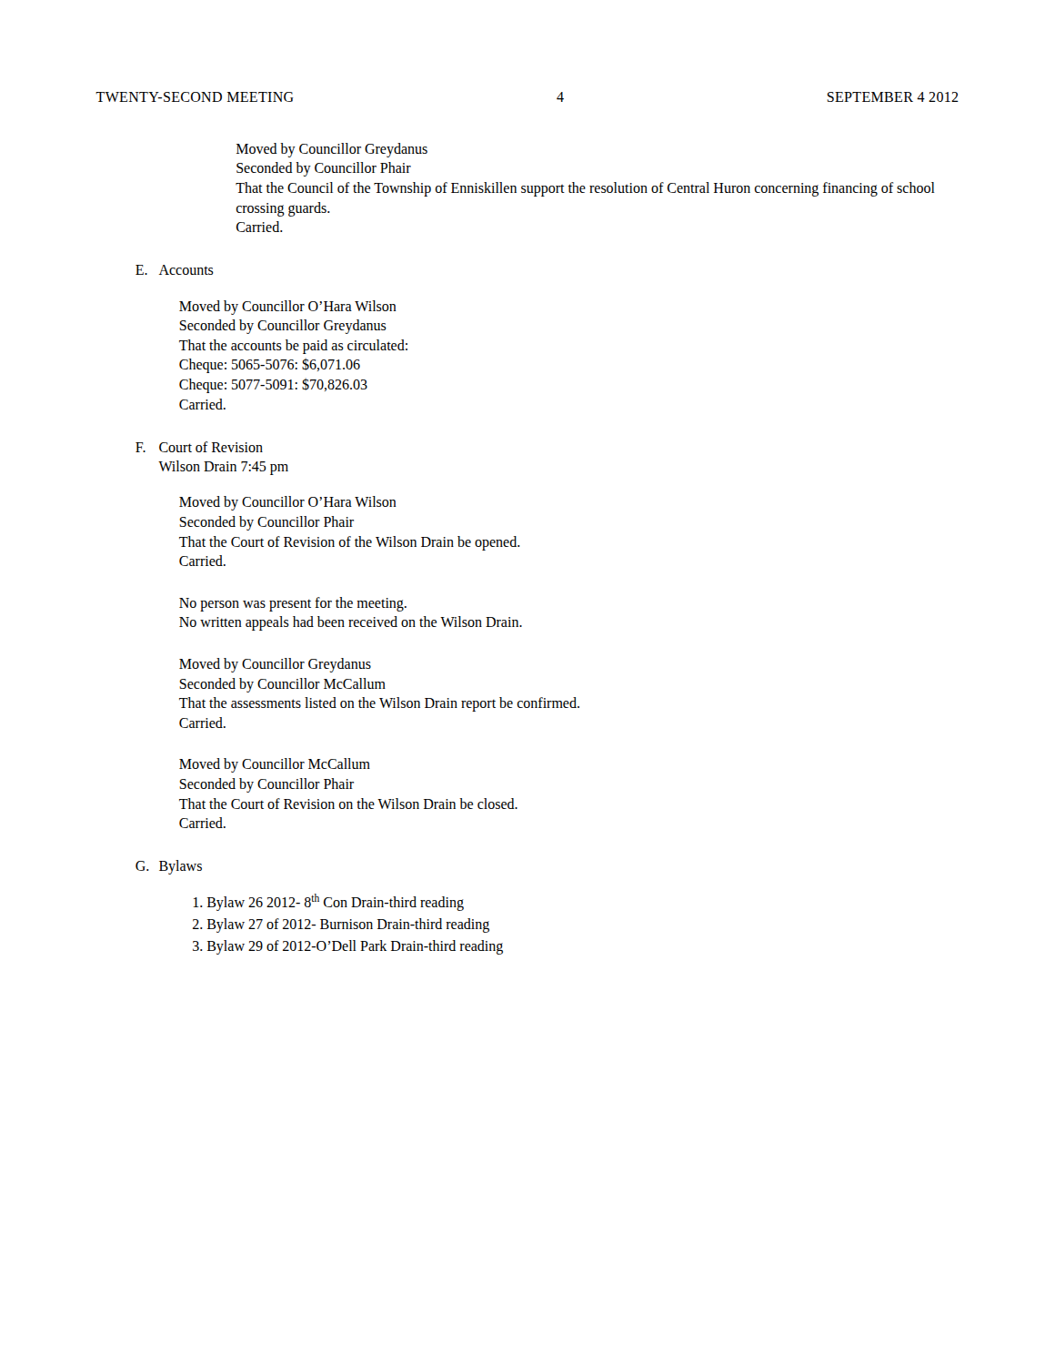Twenty-Second Meeting 4 September 4 2012
Moved by Councillor Greydanus
Seconded by Councillor Phair
That the Council of the Township of Enniskillen support the resolution of Central Huron concerning financing of school crossing guards.
Carried.
E. Accounts
Moved by Councillor O’Hara Wilson
Seconded by Councillor Greydanus
That the accounts be paid as circulated:
Cheque: 5065-5076: $6,071.06
Cheque: 5077-5091: $70,826.03
Carried.
F. Court of Revision
Wilson Drain 7:45 pm
Moved by Councillor O’Hara Wilson
Seconded by Councillor Phair
That the Court of Revision of the Wilson Drain be opened.
Carried.
No person was present for the meeting.
No written appeals had been received on the Wilson Drain.
Moved by Councillor Greydanus
Seconded by Councillor McCallum
That the assessments listed on the Wilson Drain report be confirmed.
Carried.
Moved by Councillor McCallum
Seconded by Councillor Phair
That the Court of Revision on the Wilson Drain be closed.
Carried.
G. Bylaws
Bylaw 26 2012- 8th Con Drain-third reading
Bylaw 27 of 2012- Burnison Drain-third reading
Bylaw 29 of 2012-O’Dell Park Drain-third reading